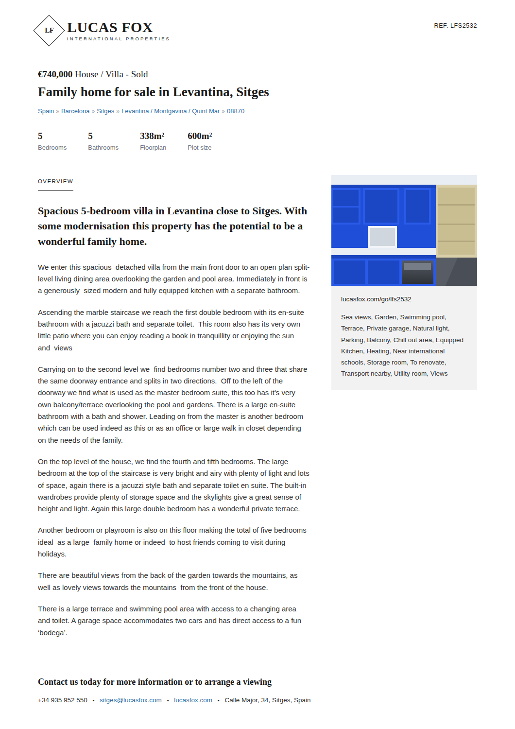LF
LUCAS FOX INTERNATIONAL PROPERTIES
REF. LFS2532
€740,000 House / Villa - Sold
Family home for sale in Levantina, Sitges
Spain»Barcelona»Sitges»Levantina / Montgavina / Quint Mar»08870
5
Bedrooms
5
Bathrooms
338m²
Floorplan
600m²
Plot size
OVERVIEW
Spacious 5-bedroom villa in Levantina close to Sitges. With some modernisation this property has the potential to be a wonderful family home.
We enter this spacious detached villa from the main front door to an open plan split-level living dining area overlooking the garden and pool area. Immediately in front is a generously sized modern and fully equipped kitchen with a separate bathroom.
Ascending the marble staircase we reach the first double bedroom with its en-suite bathroom with a jacuzzi bath and separate toilet. This room also has its very own little patio where you can enjoy reading a book in tranquillity or enjoying the sun and views
Carrying on to the second level we find bedrooms number two and three that share the same doorway entrance and splits in two directions. Off to the left of the doorway we find what is used as the master bedroom suite, this too has it's very own balcony/terrace overlooking the pool and gardens. There is a large en-suite bathroom with a bath and shower. Leading on from the master is another bedroom which can be used indeed as this or as an office or large walk in closet depending on the needs of the family.
On the top level of the house, we find the fourth and fifth bedrooms. The large bedroom at the top of the staircase is very bright and airy with plenty of light and lots of space, again there is a jacuzzi style bath and separate toilet en suite. The built-in wardrobes provide plenty of storage space and the skylights give a great sense of height and light. Again this large double bedroom has a wonderful private terrace.
Another bedroom or playroom is also on this floor making the total of five bedrooms ideal as a large family home or indeed to host friends coming to visit during holidays.
There are beautiful views from the back of the garden towards the mountains, as well as lovely views towards the mountains from the front of the house.
There is a large terrace and swimming pool area with access to a changing area and toilet. A garage space accommodates two cars and has direct access to a fun ‘bodega’.
lucasfox.com/go/lfs2532
Sea views, Garden, Swimming pool, Terrace, Private garage, Natural light, Parking, Balcony, Chill out area, Equipped Kitchen, Heating, Near international schools, Storage room, To renovate, Transport nearby, Utility room, Views
Contact us today for more information or to arrange a viewing
+34 935 952 550 • sitges@lucasfox.com • lucasfox.com • Calle Major, 34, Sitges, Spain